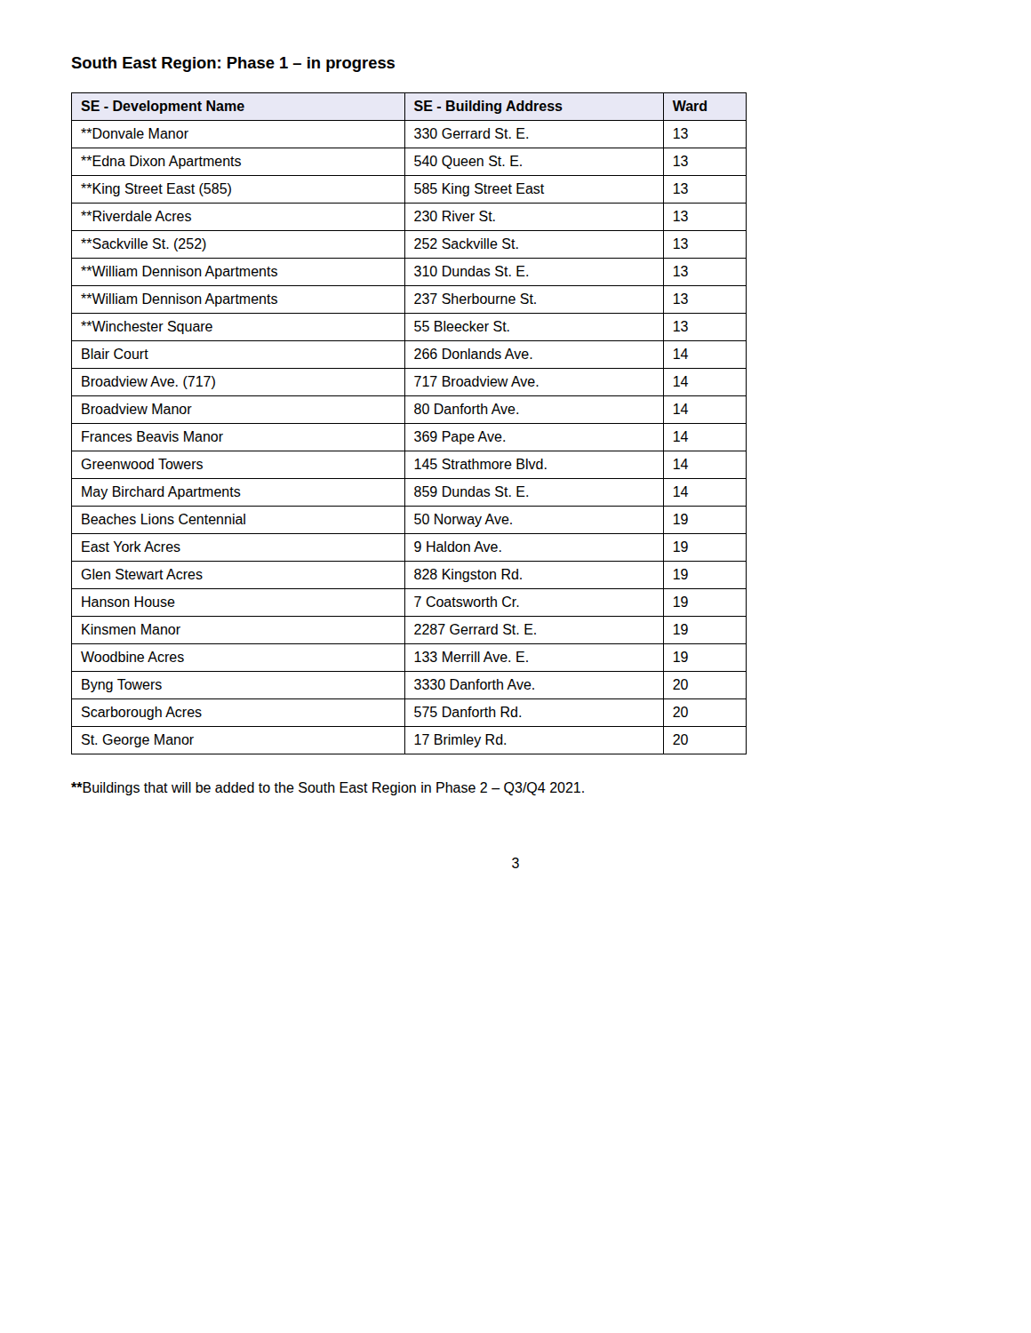South East Region: Phase 1 – in progress
| SE - Development Name | SE - Building Address | Ward |
| --- | --- | --- |
| **Donvale Manor | 330 Gerrard St. E. | 13 |
| **Edna Dixon Apartments | 540 Queen St. E. | 13 |
| **King Street East (585) | 585 King Street East | 13 |
| **Riverdale Acres | 230 River St. | 13 |
| **Sackville St. (252) | 252 Sackville St. | 13 |
| **William Dennison Apartments | 310 Dundas St. E. | 13 |
| **William Dennison Apartments | 237 Sherbourne St. | 13 |
| **Winchester Square | 55 Bleecker St. | 13 |
| Blair Court | 266 Donlands Ave. | 14 |
| Broadview Ave. (717) | 717 Broadview Ave. | 14 |
| Broadview Manor | 80 Danforth Ave. | 14 |
| Frances Beavis Manor | 369 Pape Ave. | 14 |
| Greenwood Towers | 145 Strathmore Blvd. | 14 |
| May Birchard Apartments | 859 Dundas St. E. | 14 |
| Beaches Lions Centennial | 50 Norway Ave. | 19 |
| East York Acres | 9 Haldon Ave. | 19 |
| Glen Stewart Acres | 828 Kingston Rd. | 19 |
| Hanson House | 7 Coatsworth Cr. | 19 |
| Kinsmen Manor | 2287 Gerrard St. E. | 19 |
| Woodbine Acres | 133 Merrill Ave. E. | 19 |
| Byng Towers | 3330 Danforth Ave. | 20 |
| Scarborough Acres | 575 Danforth Rd. | 20 |
| St. George Manor | 17 Brimley Rd. | 20 |
**Buildings that will be added to the South East Region in Phase 2 – Q3/Q4 2021.
3